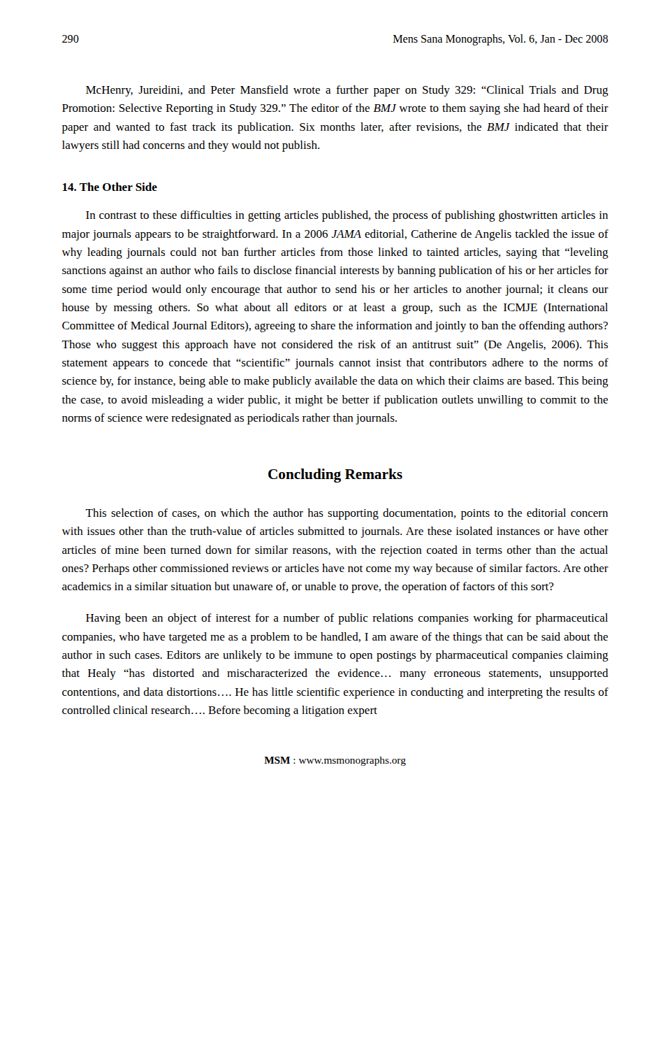290 Mens Sana Monographs, Vol. 6, Jan - Dec 2008
McHenry, Jureidini, and Peter Mansfield wrote a further paper on Study 329: “Clinical Trials and Drug Promotion: Selective Reporting in Study 329.” The editor of the BMJ wrote to them saying she had heard of their paper and wanted to fast track its publication. Six months later, after revisions, the BMJ indicated that their lawyers still had concerns and they would not publish.
14. The Other Side
In contrast to these difficulties in getting articles published, the process of publishing ghostwritten articles in major journals appears to be straightforward. In a 2006 JAMA editorial, Catherine de Angelis tackled the issue of why leading journals could not ban further articles from those linked to tainted articles, saying that “leveling sanctions against an author who fails to disclose financial interests by banning publication of his or her articles for some time period would only encourage that author to send his or her articles to another journal; it cleans our house by messing others. So what about all editors or at least a group, such as the ICMJE (International Committee of Medical Journal Editors), agreeing to share the information and jointly to ban the offending authors? Those who suggest this approach have not considered the risk of an antitrust suit” (De Angelis, 2006). This statement appears to concede that “scientific” journals cannot insist that contributors adhere to the norms of science by, for instance, being able to make publicly available the data on which their claims are based. This being the case, to avoid misleading a wider public, it might be better if publication outlets unwilling to commit to the norms of science were redesignated as periodicals rather than journals.
Concluding Remarks
This selection of cases, on which the author has supporting documentation, points to the editorial concern with issues other than the truth-value of articles submitted to journals. Are these isolated instances or have other articles of mine been turned down for similar reasons, with the rejection coated in terms other than the actual ones? Perhaps other commissioned reviews or articles have not come my way because of similar factors. Are other academics in a similar situation but unaware of, or unable to prove, the operation of factors of this sort?
Having been an object of interest for a number of public relations companies working for pharmaceutical companies, who have targeted me as a problem to be handled, I am aware of the things that can be said about the author in such cases. Editors are unlikely to be immune to open postings by pharmaceutical companies claiming that Healy “has distorted and mischaracterized the evidence… many erroneous statements, unsupported contentions, and data distortions…. He has little scientific experience in conducting and interpreting the results of controlled clinical research…. Before becoming a litigation expert
MSM : www.msmonographs.org